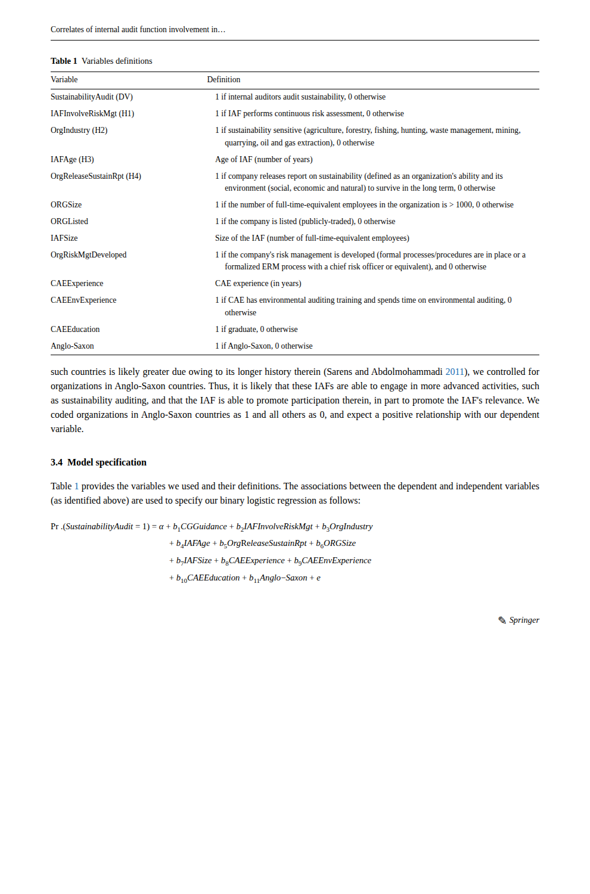Correlates of internal audit function involvement in…
Table 1 Variables definitions
| Variable | Definition |
| --- | --- |
| SustainabilityAudit (DV) | 1 if internal auditors audit sustainability, 0 otherwise |
| IAFInvolveRiskMgt (H1) | 1 if IAF performs continuous risk assessment, 0 otherwise |
| OrgIndustry (H2) | 1 if sustainability sensitive (agriculture, forestry, fishing, hunting, waste management, mining, quarrying, oil and gas extraction), 0 otherwise |
| IAFAge (H3) | Age of IAF (number of years) |
| OrgReleaseSustainRpt (H4) | 1 if company releases report on sustainability (defined as an organization's ability and its environment (social, economic and natural) to survive in the long term, 0 otherwise |
| ORGSize | 1 if the number of full-time-equivalent employees in the organization is > 1000, 0 otherwise |
| ORGListed | 1 if the company is listed (publicly-traded), 0 otherwise |
| IAFSize | Size of the IAF (number of full-time-equivalent employees) |
| OrgRiskMgtDeveloped | 1 if the company's risk management is developed (formal processes/procedures are in place or a formalized ERM process with a chief risk officer or equivalent), and 0 otherwise |
| CAEExperience | CAE experience (in years) |
| CAEEnvExperience | 1 if CAE has environmental auditing training and spends time on environmental auditing, 0 otherwise |
| CAEEducation | 1 if graduate, 0 otherwise |
| Anglo-Saxon | 1 if Anglo-Saxon, 0 otherwise |
such countries is likely greater due owing to its longer history therein (Sarens and Abdolmohammadi 2011), we controlled for organizations in Anglo-Saxon countries. Thus, it is likely that these IAFs are able to engage in more advanced activities, such as sustainability auditing, and that the IAF is able to promote participation therein, in part to promote the IAF's relevance. We coded organizations in Anglo-Saxon countries as 1 and all others as 0, and expect a positive relationship with our dependent variable.
3.4 Model specification
Table 1 provides the variables we used and their definitions. The associations between the dependent and independent variables (as identified above) are used to specify our binary logistic regression as follows:
Pr .(SustainabilityAudit = 1) = α + b1CGGuidance + b2IAFInvolveRiskMgt + b3OrgIndustry + b4IAFAge + b5Org ReleaseSustainRpt + b6ORGSize + b7IAFSize + b8CAEExperience + b9CAEEnvExperience + b10CAEEducation + b11Anglo−Saxon + e
✎ Springer